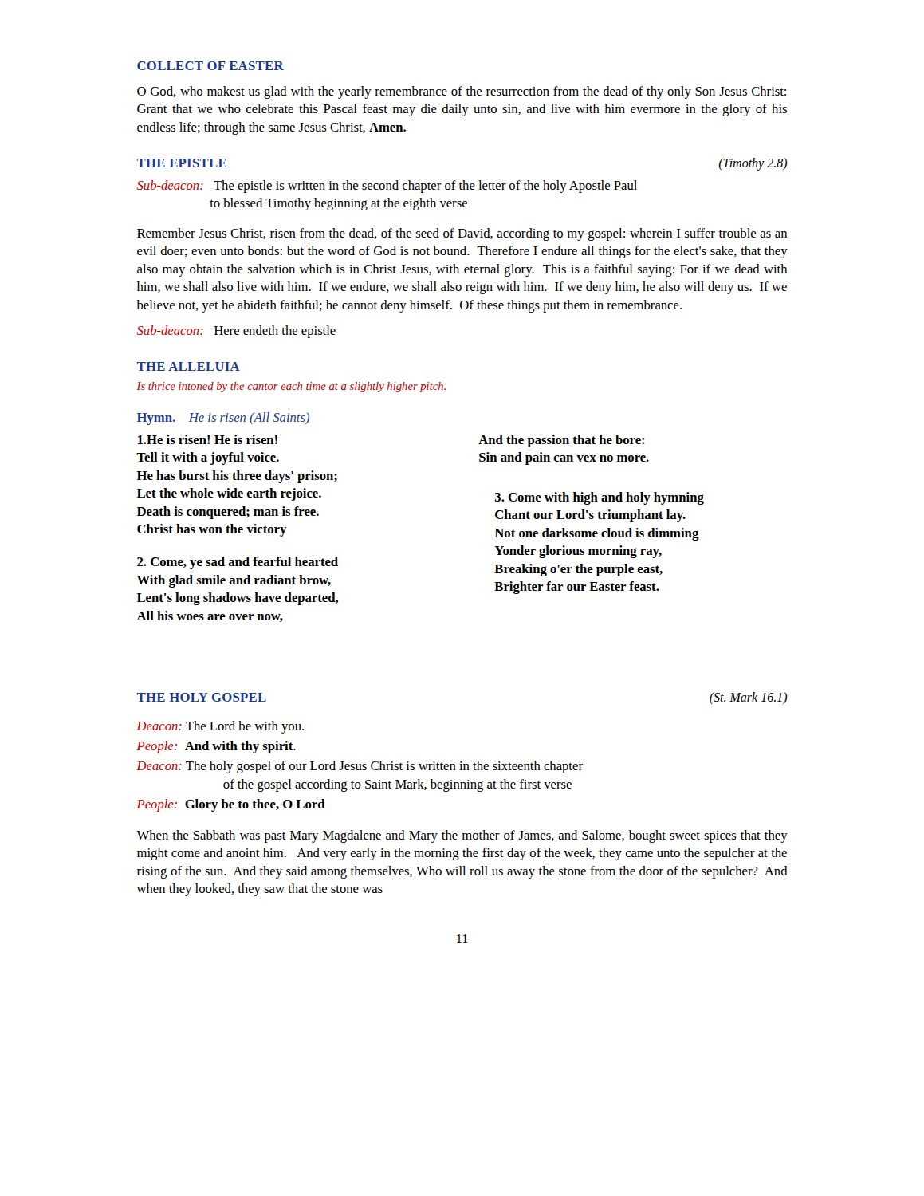COLLECT OF EASTER
O God, who makest us glad with the yearly remembrance of the resurrection from the dead of thy only Son Jesus Christ: Grant that we who celebrate this Pascal feast may die daily unto sin, and live with him evermore in the glory of his endless life; through the same Jesus Christ, Amen.
THE EPISTLE
(Timothy 2.8)
Sub-deacon: The epistle is written in the second chapter of the letter of the holy Apostle Paul to blessed Timothy beginning at the eighth verse
Remember Jesus Christ, risen from the dead, of the seed of David, according to my gospel: wherein I suffer trouble as an evil doer; even unto bonds: but the word of God is not bound. Therefore I endure all things for the elect's sake, that they also may obtain the salvation which is in Christ Jesus, with eternal glory. This is a faithful saying: For if we dead with him, we shall also live with him. If we endure, we shall also reign with him. If we deny him, he also will deny us. If we believe not, yet he abideth faithful; he cannot deny himself. Of these things put them in remembrance.
Sub-deacon: Here endeth the epistle
THE ALLELUIA
Is thrice intoned by the cantor each time at a slightly higher pitch.
Hymn. He is risen (All Saints)
1.He is risen! He is risen!
Tell it with a joyful voice.
He has burst his three days' prison;
Let the whole wide earth rejoice.
Death is conquered; man is free.
Christ has won the victory
2. Come, ye sad and fearful hearted
With glad smile and radiant brow,
Lent's long shadows have departed,
All his woes are over now,
And the passion that he bore:
Sin and pain can vex no more.
3. Come with high and holy hymning
Chant our Lord's triumphant lay.
Not one darksome cloud is dimming
Yonder glorious morning ray,
Breaking o'er the purple east,
Brighter far our Easter feast.
THE HOLY GOSPEL
(St. Mark 16.1)
Deacon: The Lord be with you.
People: And with thy spirit.
Deacon: The holy gospel of our Lord Jesus Christ is written in the sixteenth chapter of the gospel according to Saint Mark, beginning at the first verse
People: Glory be to thee, O Lord
When the Sabbath was past Mary Magdalene and Mary the mother of James, and Salome, bought sweet spices that they might come and anoint him. And very early in the morning the first day of the week, they came unto the sepulcher at the rising of the sun. And they said among themselves, Who will roll us away the stone from the door of the sepulcher? And when they looked, they saw that the stone was
11